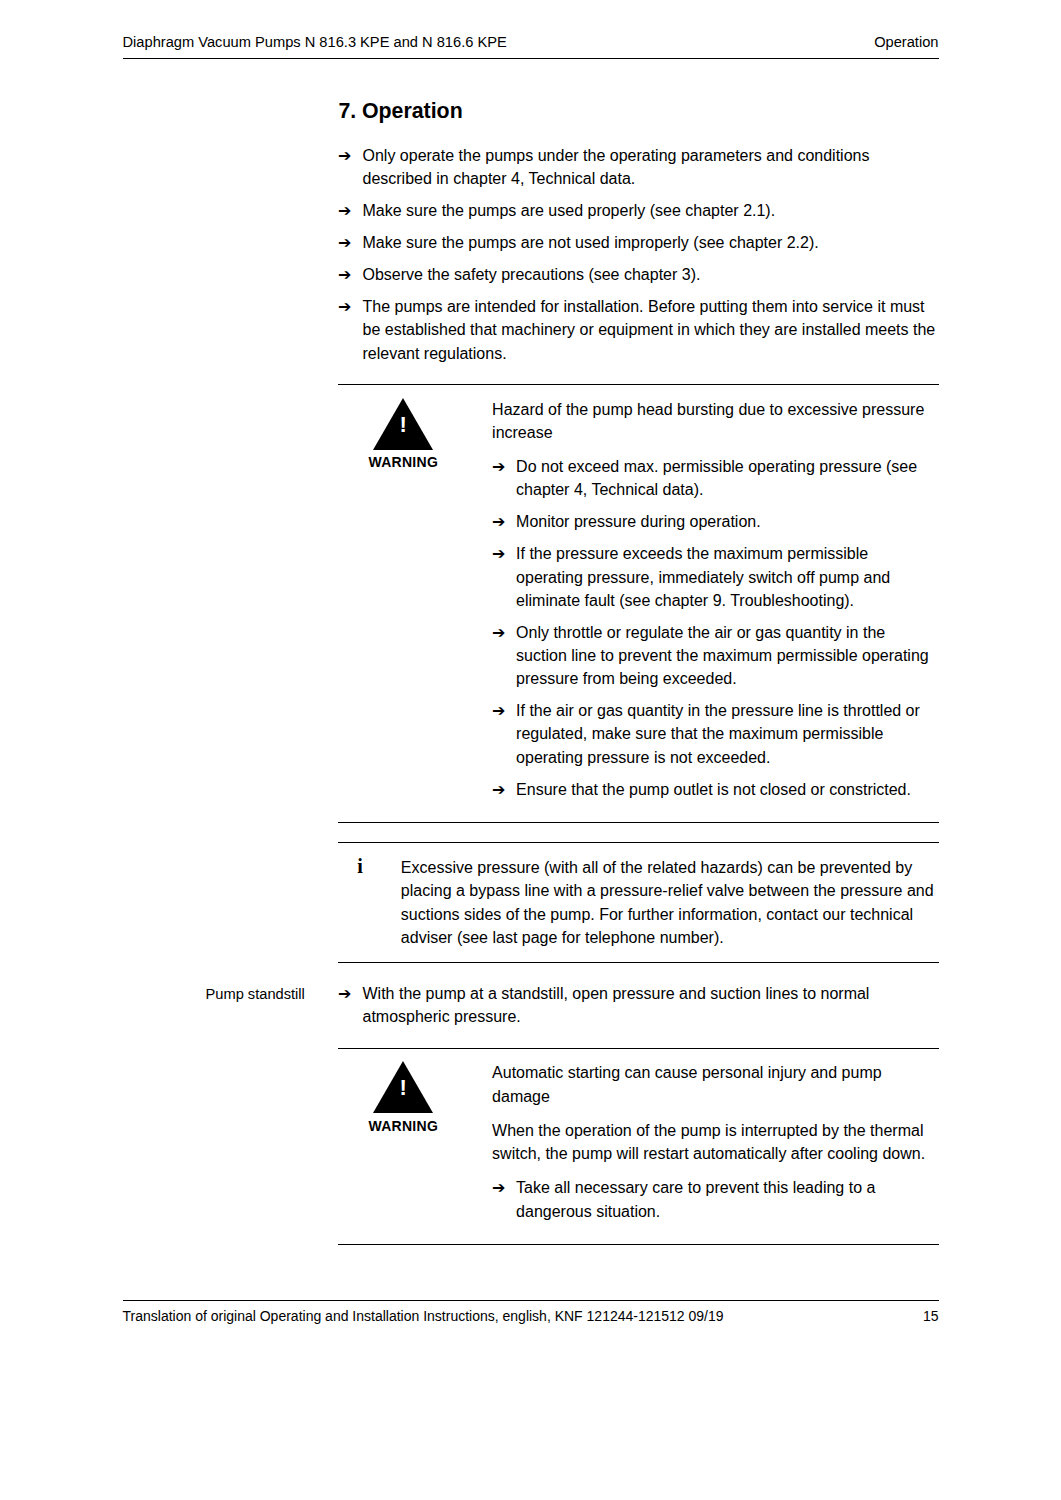Diaphragm Vacuum Pumps N 816.3 KPE and N 816.6 KPE Operation
7. Operation
Only operate the pumps under the operating parameters and conditions described in chapter 4, Technical data.
Make sure the pumps are used properly (see chapter 2.1).
Make sure the pumps are not used improperly (see chapter 2.2).
Observe the safety precautions (see chapter 3).
The pumps are intended for installation. Before putting them into service it must be established that machinery or equipment in which they are installed meets the relevant regulations.
WARNING
Hazard of the pump head bursting due to excessive pressure increase
Do not exceed max. permissible operating pressure (see chapter 4, Technical data).
Monitor pressure during operation.
If the pressure exceeds the maximum permissible operating pressure, immediately switch off pump and eliminate fault (see chapter 9. Troubleshooting).
Only throttle or regulate the air or gas quantity in the suction line to prevent the maximum permissible operating pressure from being exceeded.
If the air or gas quantity in the pressure line is throttled or regulated, make sure that the maximum permissible operating pressure is not exceeded.
Ensure that the pump outlet is not closed or constricted.
i
Excessive pressure (with all of the related hazards) can be prevented by placing a bypass line with a pressure-relief valve between the pressure and suctions sides of the pump. For further information, contact our technical adviser (see last page for telephone number).
Pump standstill
With the pump at a standstill, open pressure and suction lines to normal atmospheric pressure.
WARNING
Automatic starting can cause personal injury and pump damage
When the operation of the pump is interrupted by the thermal switch, the pump will restart automatically after cooling down.
Take all necessary care to prevent this leading to a dangerous situation.
Translation of original Operating and Installation Instructions, english, KNF 121244-121512 09/19 15